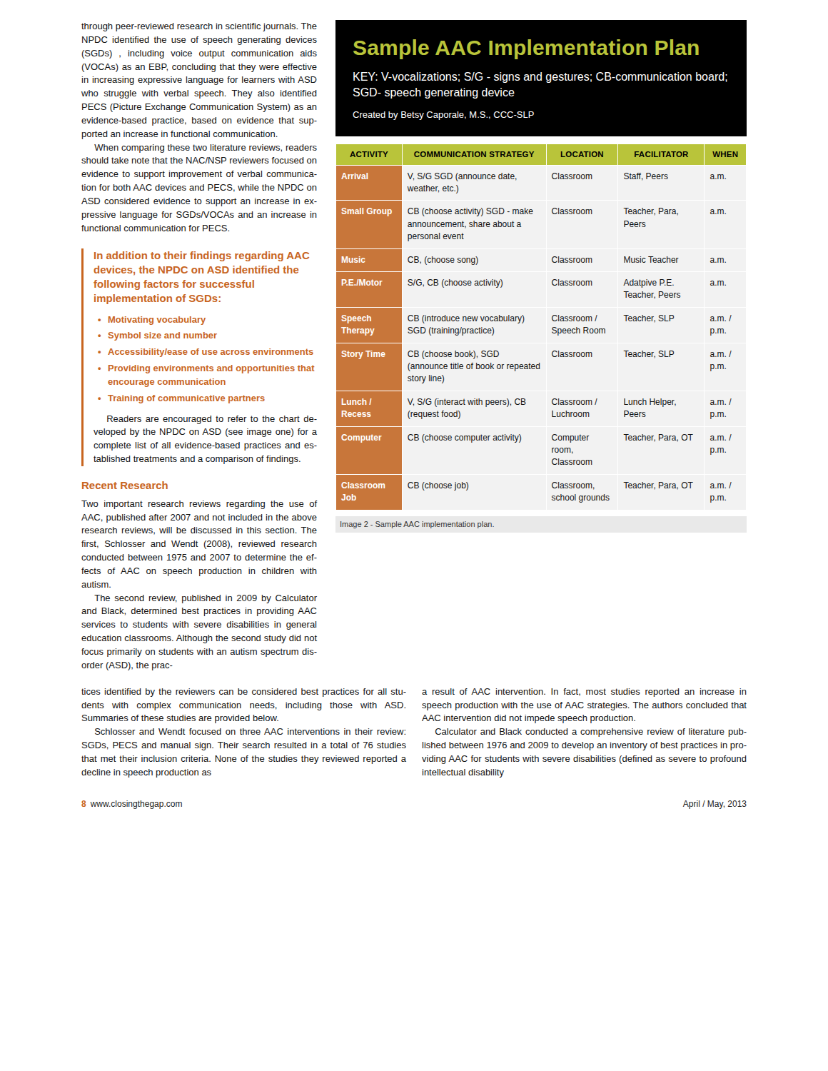through peer-reviewed research in scientific journals. The NPDC identified the use of speech generating devices (SGDs) , including voice output communication aids (VOCAs) as an EBP, concluding that they were effective in increasing expressive language for learners with ASD who struggle with verbal speech. They also identified PECS (Picture Exchange Communication System) as an evidence-based practice, based on evidence that supported an increase in functional communication.
When comparing these two literature reviews, readers should take note that the NAC/NSP reviewers focused on evidence to support improvement of verbal communication for both AAC devices and PECS, while the NPDC on ASD considered evidence to support an increase in expressive language for SGDs/VOCAs and an increase in functional communication for PECS.
In addition to their findings regarding AAC devices, the NPDC on ASD identified the following factors for successful implementation of SGDs:
Motivating vocabulary
Symbol size and number
Accessibility/ease of use across environments
Providing environments and opportunities that encourage communication
Training of communicative partners
Readers are encouraged to refer to the chart developed by the NPDC on ASD (see image one) for a complete list of all evidence-based practices and established treatments and a comparison of findings.
Recent Research
Two important research reviews regarding the use of AAC, published after 2007 and not included in the above research reviews, will be discussed in this section. The first, Schlosser and Wendt (2008), reviewed research conducted between 1975 and 2007 to determine the effects of AAC on speech production in children with autism.
The second review, published in 2009 by Calculator and Black, determined best practices in providing AAC services to students with severe disabilities in general education classrooms. Although the second study did not focus primarily on students with an autism spectrum disorder (ASD), the prac-
Sample AAC Implementation Plan
KEY: V-vocalizations; S/G - signs and gestures; CB-communication board; SGD- speech generating device
Created by Betsy Caporale, M.S., CCC-SLP
| ACTIVITY | COMMUNICATION STRATEGY | LOCATION | FACILITATOR | WHEN |
| --- | --- | --- | --- | --- |
| Arrival | V, S/G SGD (announce date, weather, etc.) | Classroom | Staff, Peers | a.m. |
| Small Group | CB (choose activity) SGD - make announcement, share about a personal event | Classroom | Teacher, Para, Peers | a.m. |
| Music | CB, (choose song) | Classroom | Music Teacher | a.m. |
| P.E./Motor | S/G, CB (choose activity) | Classroom | Adatpive P.E. Teacher, Peers | a.m. |
| Speech Therapy | CB (introduce new vocabulary) SGD (training/practice) | Classroom / Speech Room | Teacher, SLP | a.m. / p.m. |
| Story Time | CB (choose book), SGD (announce title of book or repeated story line) | Classroom | Teacher, SLP | a.m. / p.m. |
| Lunch / Recess | V, S/G (interact with peers), CB (request food) | Classroom / Luchroom | Lunch Helper, Peers | a.m. / p.m. |
| Computer | CB (choose computer activity) | Computer room, Classroom | Teacher, Para, OT | a.m. / p.m. |
| Classroom Job | CB (choose job) | Classroom, school grounds | Teacher, Para, OT | a.m. / p.m. |
Image 2 - Sample AAC implementation plan.
tices identified by the reviewers can be considered best practices for all students with complex communication needs, including those with ASD. Summaries of these studies are provided below.
Schlosser and Wendt focused on three AAC interventions in their review: SGDs, PECS and manual sign. Their search resulted in a total of 76 studies that met their inclusion criteria. None of the studies they reviewed reported a decline in speech production as
a result of AAC intervention. In fact, most studies reported an increase in speech production with the use of AAC strategies. The authors concluded that AAC intervention did not impede speech production.
Calculator and Black conducted a comprehensive review of literature published between 1976 and 2009 to develop an inventory of best practices in providing AAC for students with severe disabilities (defined as severe to profound intellectual disability
8 www.closingthegap.com
April / May, 2013